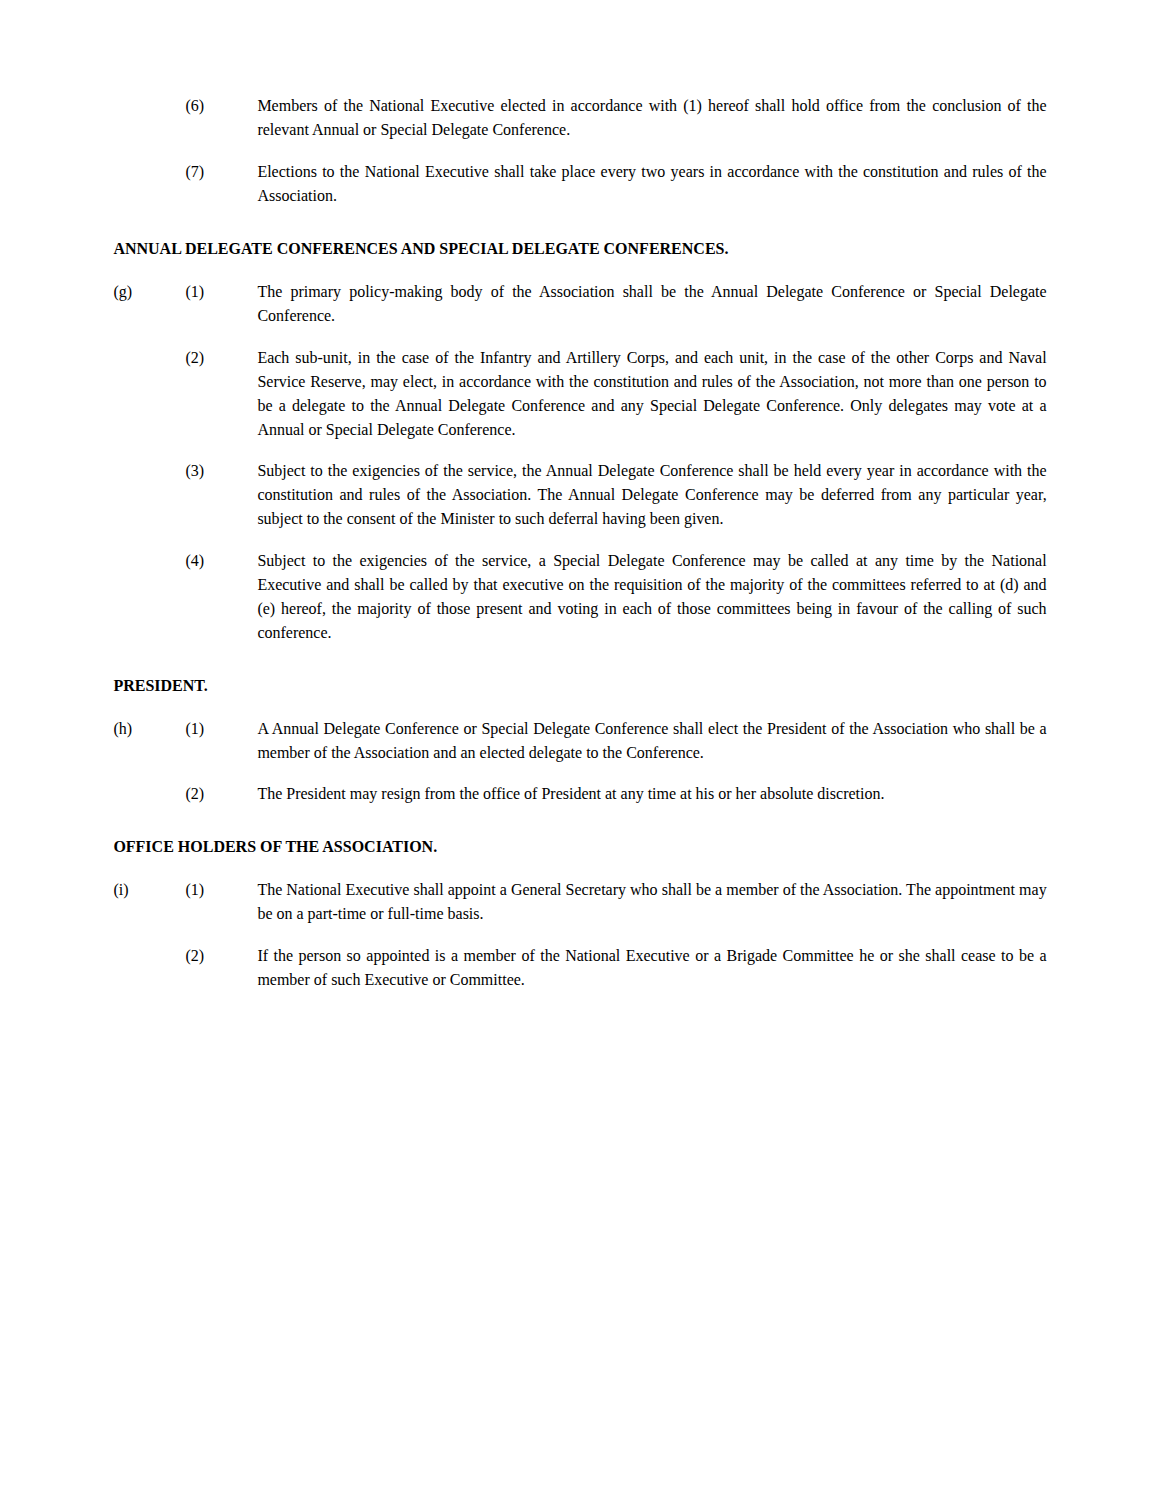(6)
Members of the National Executive elected in accordance with (1) hereof shall hold office from the conclusion of the relevant Annual or Special Delegate Conference.
(7)
Elections to the National Executive shall take place every two years in accordance with the constitution and rules of the Association.
ANNUAL DELEGATE CONFERENCES AND SPECIAL DELEGATE CONFERENCES.
(g)
(1)
The primary policy-making body of the Association shall be the Annual Delegate Conference or Special Delegate Conference.
(2)
Each sub-unit, in the case of the Infantry and Artillery Corps, and each unit, in the case of the other Corps and Naval Service Reserve, may elect, in accordance with the constitution and rules of the Association, not more than one person to be a delegate to the Annual Delegate Conference and any Special Delegate Conference. Only delegates may vote at a Annual or Special Delegate Conference.
(3)
Subject to the exigencies of the service, the Annual Delegate Conference shall be held every year in accordance with the constitution and rules of the Association. The Annual Delegate Conference may be deferred from any particular year, subject to the consent of the Minister to such deferral having been given.
(4)
Subject to the exigencies of the service, a Special Delegate Conference may be called at any time by the National Executive and shall be called by that executive on the requisition of the majority of the committees referred to at (d) and (e) hereof, the majority of those present and voting in each of those committees being in favour of the calling of such conference.
PRESIDENT.
(h)
(1)
A Annual Delegate Conference or Special Delegate Conference shall elect the President of the Association who shall be a member of the Association and an elected delegate to the Conference.
(2)
The President may resign from the office of President at any time at his or her absolute discretion.
OFFICE HOLDERS OF THE ASSOCIATION.
(i)
(1)
The National Executive shall appoint a General Secretary who shall be a member of the Association. The appointment may be on a part-time or full-time basis.
(2)
If the person so appointed is a member of the National Executive or a Brigade Committee he or she shall cease to be a member of such Executive or Committee.